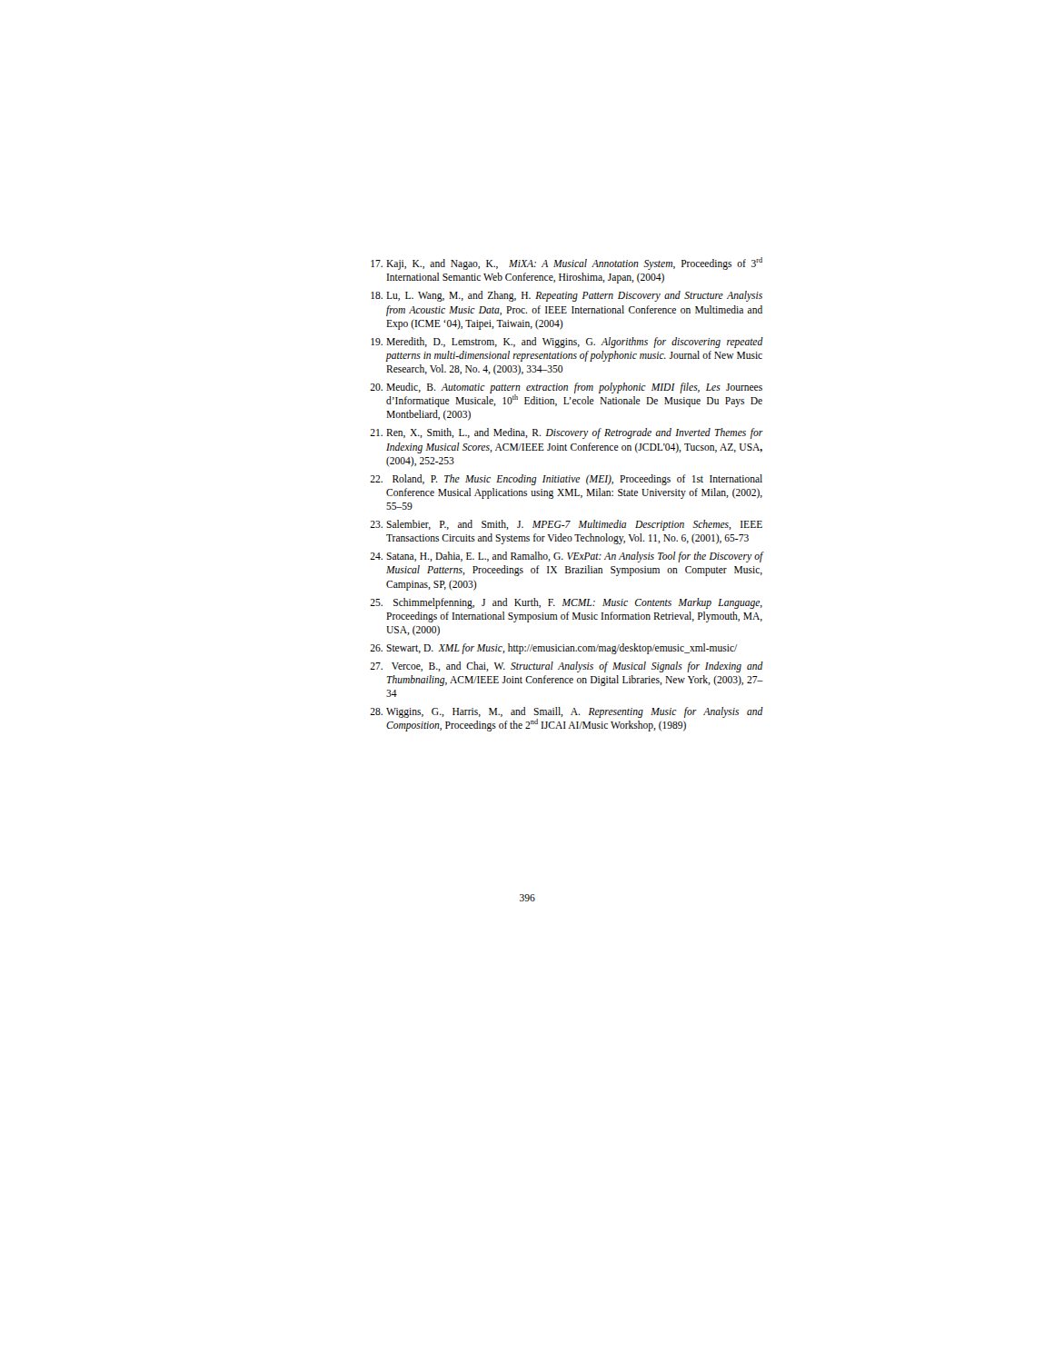17. Kaji, K., and Nagao, K., MiXA: A Musical Annotation System, Proceedings of 3rd International Semantic Web Conference, Hiroshima, Japan, (2004)
18. Lu, L. Wang, M., and Zhang, H. Repeating Pattern Discovery and Structure Analysis from Acoustic Music Data, Proc. of IEEE International Conference on Multimedia and Expo (ICME ‘04), Taipei, Taiwain, (2004)
19. Meredith, D., Lemstrom, K., and Wiggins, G. Algorithms for discovering repeated patterns in multi-dimensional representations of polyphonic music. Journal of New Music Research, Vol. 28, No. 4, (2003), 334–350
20. Meudic, B. Automatic pattern extraction from polyphonic MIDI files, Les Journees d’Informatique Musicale, 10th Edition, L’ecole Nationale De Musique Du Pays De Montbeliard, (2003)
21. Ren, X., Smith, L., and Medina, R. Discovery of Retrograde and Inverted Themes for Indexing Musical Scores, ACM/IEEE Joint Conference on (JCDL'04), Tucson, AZ, USA, (2004), 252-253
22. Roland, P. The Music Encoding Initiative (MEI), Proceedings of 1st International Conference Musical Applications using XML, Milan: State University of Milan, (2002), 55–59
23. Salembier, P., and Smith, J. MPEG-7 Multimedia Description Schemes, IEEE Transactions Circuits and Systems for Video Technology, Vol. 11, No. 6, (2001), 65-73
24. Satana, H., Dahia, E. L., and Ramalho, G. VExPat: An Analysis Tool for the Discovery of Musical Patterns, Proceedings of IX Brazilian Symposium on Computer Music, Campinas, SP, (2003)
25. Schimmelpfenning, J and Kurth, F. MCML: Music Contents Markup Language, Proceedings of International Symposium of Music Information Retrieval, Plymouth, MA, USA, (2000)
26. Stewart, D. XML for Music, http://emusician.com/mag/desktop/emusic_xml-music/
27. Vercoe, B., and Chai, W. Structural Analysis of Musical Signals for Indexing and Thumbnailing, ACM/IEEE Joint Conference on Digital Libraries, New York, (2003), 27– 34
28. Wiggins, G., Harris, M., and Smaill, A. Representing Music for Analysis and Composition, Proceedings of the 2nd IJCAI AI/Music Workshop, (1989)
396